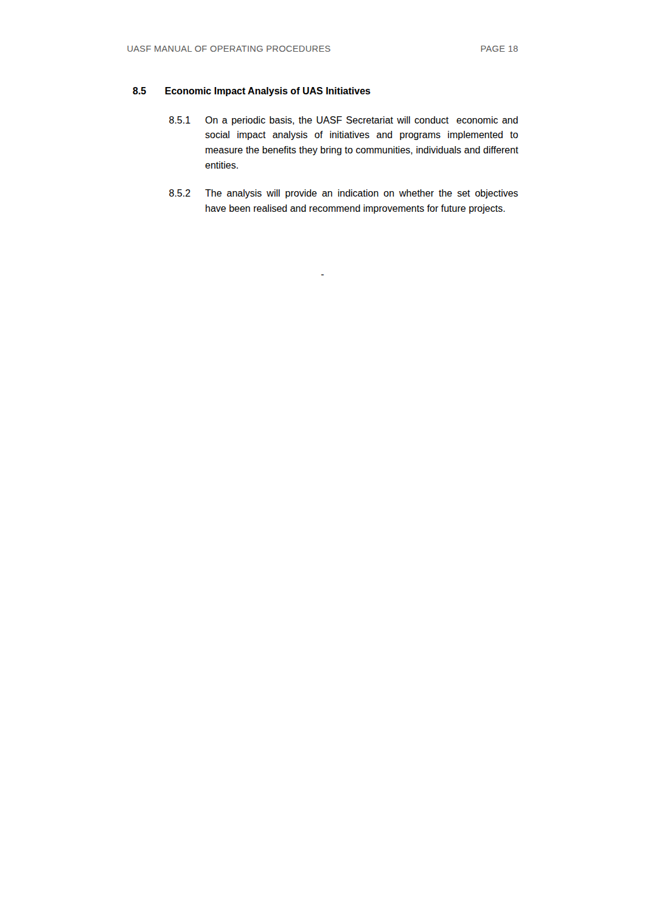UASF Manual of Operating Procedures Page 18
8.5 Economic Impact Analysis of UAS Initiatives
8.5.1 On a periodic basis, the UASF Secretariat will conduct economic and social impact analysis of initiatives and programs implemented to measure the benefits they bring to communities, individuals and different entities.
8.5.2 The analysis will provide an indication on whether the set objectives have been realised and recommend improvements for future projects.
-